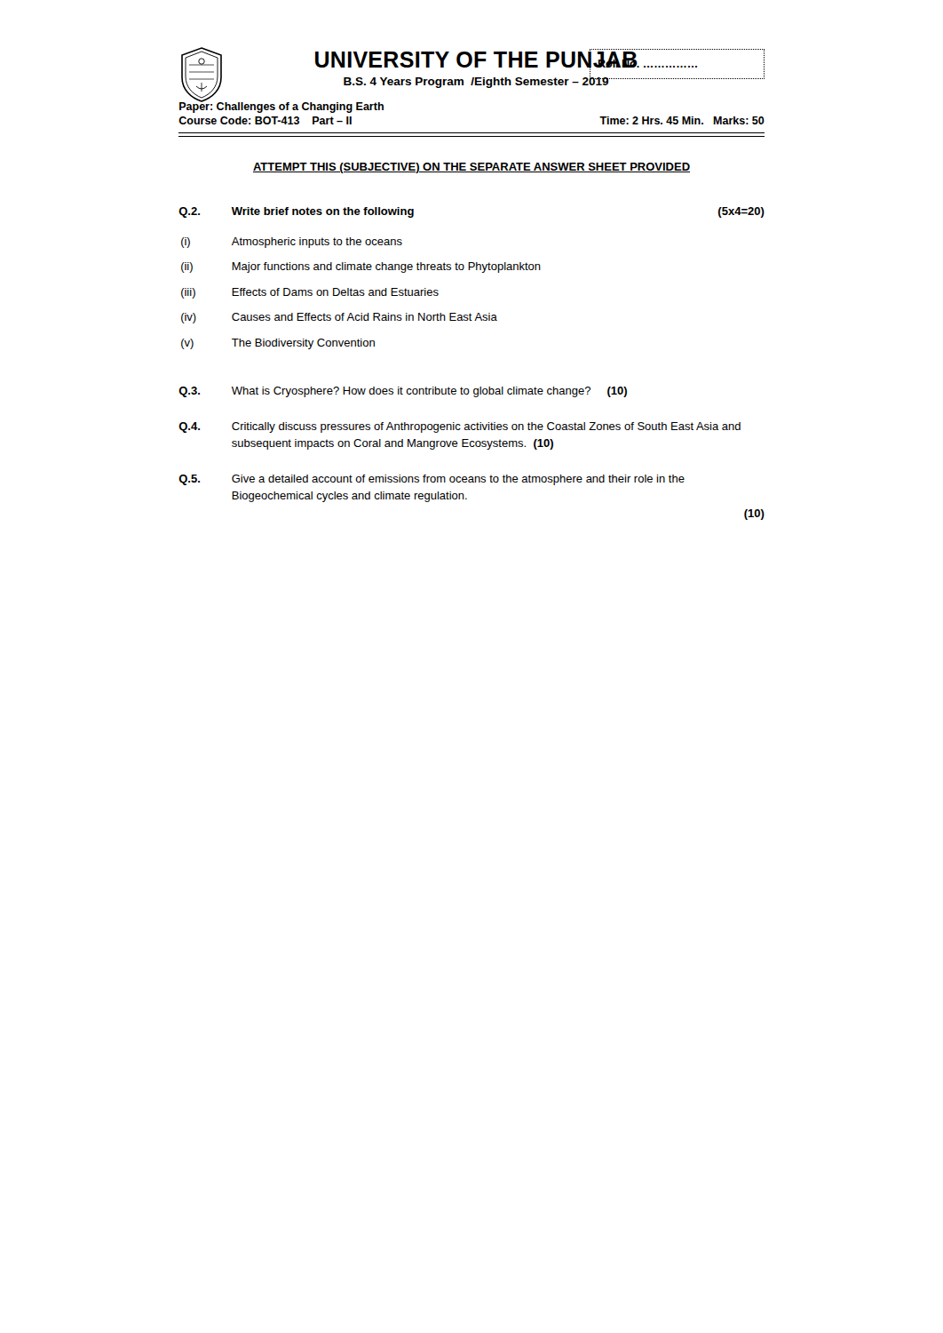Roll No. ……………
UNIVERSITY OF THE PUNJAB
B.S. 4 Years Program /Eighth Semester – 2019
Paper: Challenges of a Changing Earth
Course Code: BOT-413 Part – II Time: 2 Hrs. 45 Min. Marks: 50
ATTEMPT THIS (SUBJECTIVE) ON THE SEPARATE ANSWER SHEET PROVIDED
Q.2.
Write brief notes on the following (5x4=20)
(i) Atmospheric inputs to the oceans
(ii) Major functions and climate change threats to Phytoplankton
(iii) Effects of Dams on Deltas and Estuaries
(iv) Causes and Effects of Acid Rains in North East Asia
(v) The Biodiversity Convention
Q.3.
What is Cryosphere? How does it contribute to global climate change? (10)
Q.4.
Critically discuss pressures of Anthropogenic activities on the Coastal Zones of South East Asia and subsequent impacts on Coral and Mangrove Ecosystems. (10)
Q.5.
Give a detailed account of emissions from oceans to the atmosphere and their role in the Biogeochemical cycles and climate regulation. (10)